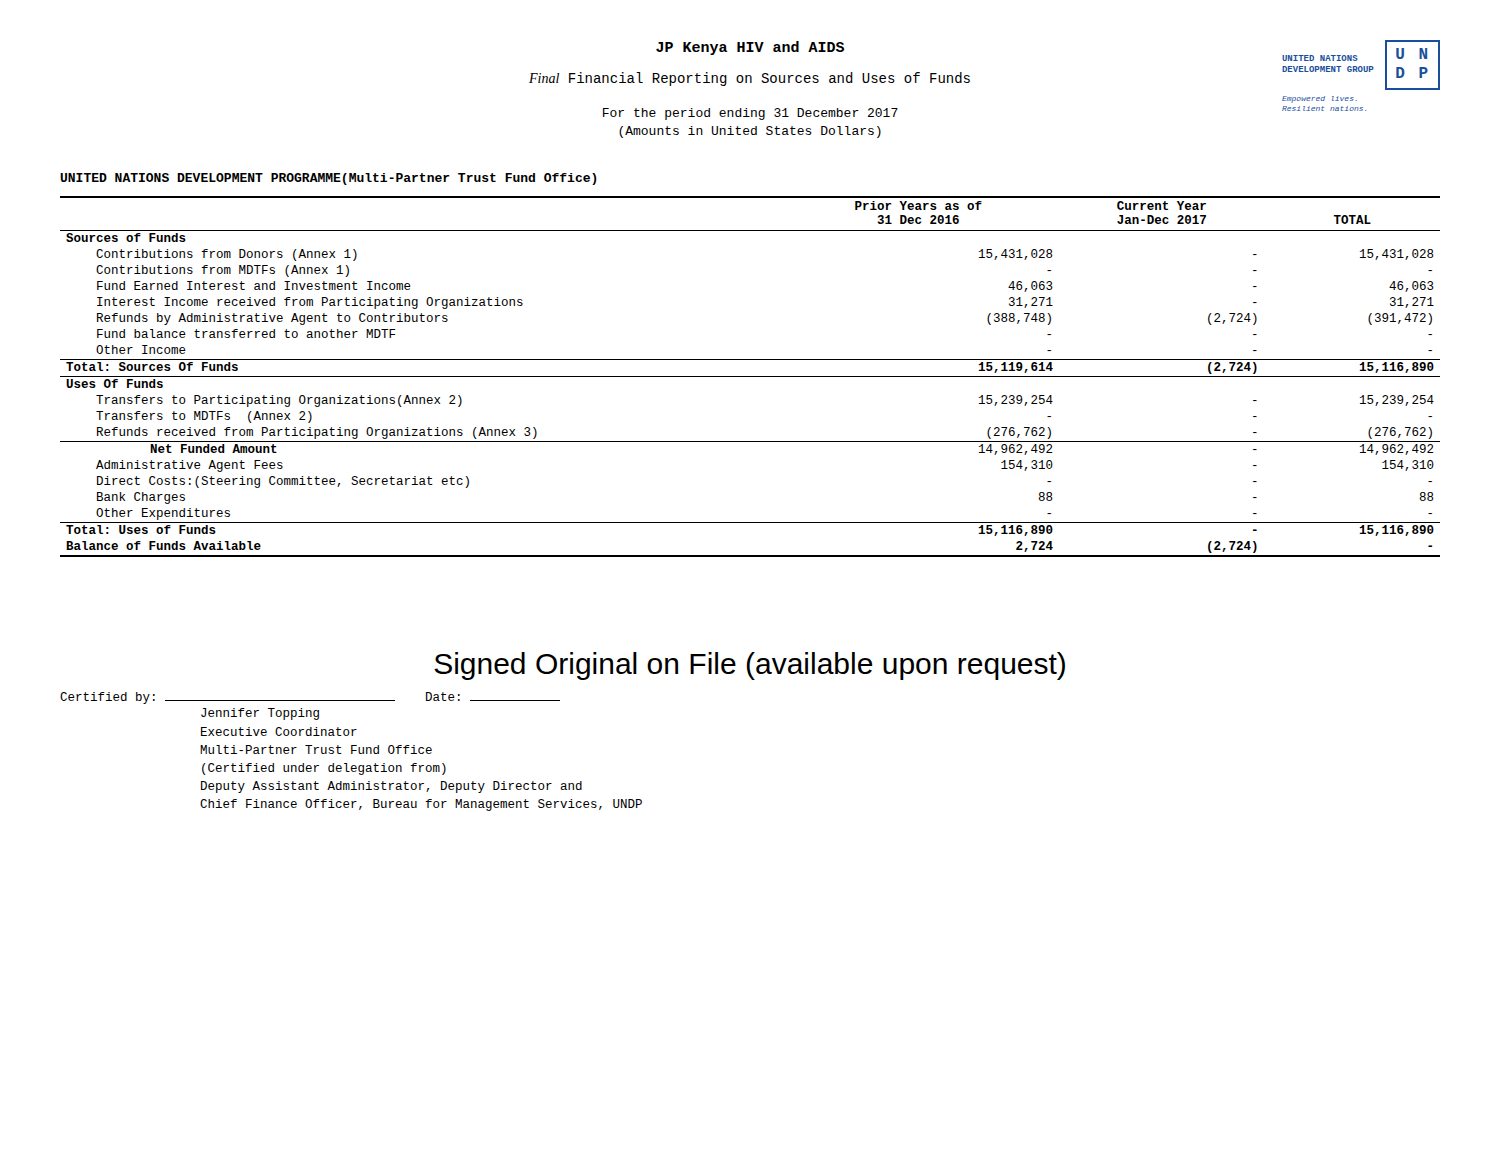UNITED NATIONS
DEVELOPMENT GROUP U N
D P
Empowered lives.
Resilient nations.
JP Kenya HIV and AIDS
Final Financial Reporting on Sources and Uses of Funds
For the period ending 31 December 2017
(Amounts in United States Dollars)
UNITED NATIONS DEVELOPMENT PROGRAMME(Multi-Partner Trust Fund Office)
| | Prior Years as of 31 Dec 2016 | Current Year Jan-Dec 2017 | TOTAL |
| --- | --- | --- | --- |
| Sources of Funds | | | |
| Contributions from Donors (Annex 1) | 15,431,028 | - | 15,431,028 |
| Contributions from MDTFs (Annex 1) | - | - | - |
| Fund Earned Interest and Investment Income | 46,063 | - | 46,063 |
| Interest Income received from Participating Organizations | 31,271 | - | 31,271 |
| Refunds by Administrative Agent to Contributors | (388,748) | (2,724) | (391,472) |
| Fund balance transferred to another MDTF | - | - | - |
| Other Income | - | - | - |
| Total: Sources Of Funds | 15,119,614 | (2,724) | 15,116,890 |
| Uses Of Funds | | | |
| Transfers to Participating Organizations(Annex 2) | 15,239,254 | - | 15,239,254 |
| Transfers to MDTFs (Annex 2) | - | - | - |
| Refunds received from Participating Organizations (Annex 3) | (276,762) | - | (276,762) |
| Net Funded Amount | 14,962,492 | - | 14,962,492 |
| Administrative Agent Fees | 154,310 | - | 154,310 |
| Direct Costs:(Steering Committee, Secretariat etc) | - | - | - |
| Bank Charges | 88 | - | 88 |
| Other Expenditures | - | - | - |
| Total: Uses of Funds | 15,116,890 | - | 15,116,890 |
| Balance of Funds Available | 2,724 | (2,724) | - |
Signed Original on File (available upon request)
Certified by: Date:
Jennifer Topping
Executive Coordinator
Multi-Partner Trust Fund Office
(Certified under delegation from)
Deputy Assistant Administrator, Deputy Director and
Chief Finance Officer, Bureau for Management Services, UNDP